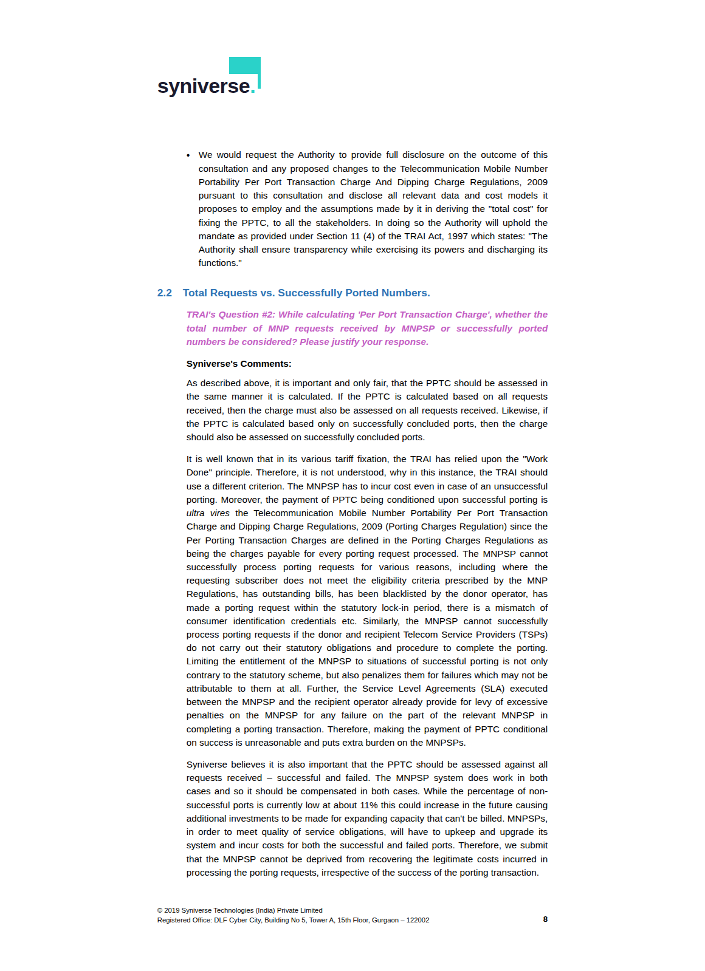syniverse.
We would request the Authority to provide full disclosure on the outcome of this consultation and any proposed changes to the Telecommunication Mobile Number Portability Per Port Transaction Charge And Dipping Charge Regulations, 2009 pursuant to this consultation and disclose all relevant data and cost models it proposes to employ and the assumptions made by it in deriving the "total cost" for fixing the PPTC, to all the stakeholders. In doing so the Authority will uphold the mandate as provided under Section 11 (4) of the TRAI Act, 1997 which states: "The Authority shall ensure transparency while exercising its powers and discharging its functions."
2.2 Total Requests vs. Successfully Ported Numbers.
TRAI's Question #2: While calculating 'Per Port Transaction Charge', whether the total number of MNP requests received by MNPSP or successfully ported numbers be considered? Please justify your response.
Syniverse's Comments:
As described above, it is important and only fair, that the PPTC should be assessed in the same manner it is calculated. If the PPTC is calculated based on all requests received, then the charge must also be assessed on all requests received. Likewise, if the PPTC is calculated based only on successfully concluded ports, then the charge should also be assessed on successfully concluded ports.
It is well known that in its various tariff fixation, the TRAI has relied upon the "Work Done" principle. Therefore, it is not understood, why in this instance, the TRAI should use a different criterion. The MNPSP has to incur cost even in case of an unsuccessful porting. Moreover, the payment of PPTC being conditioned upon successful porting is ultra vires the Telecommunication Mobile Number Portability Per Port Transaction Charge and Dipping Charge Regulations, 2009 (Porting Charges Regulation) since the Per Porting Transaction Charges are defined in the Porting Charges Regulations as being the charges payable for every porting request processed. The MNPSP cannot successfully process porting requests for various reasons, including where the requesting subscriber does not meet the eligibility criteria prescribed by the MNP Regulations, has outstanding bills, has been blacklisted by the donor operator, has made a porting request within the statutory lock-in period, there is a mismatch of consumer identification credentials etc. Similarly, the MNPSP cannot successfully process porting requests if the donor and recipient Telecom Service Providers (TSPs) do not carry out their statutory obligations and procedure to complete the porting. Limiting the entitlement of the MNPSP to situations of successful porting is not only contrary to the statutory scheme, but also penalizes them for failures which may not be attributable to them at all. Further, the Service Level Agreements (SLA) executed between the MNPSP and the recipient operator already provide for levy of excessive penalties on the MNPSP for any failure on the part of the relevant MNPSP in completing a porting transaction. Therefore, making the payment of PPTC conditional on success is unreasonable and puts extra burden on the MNPSPs.
Syniverse believes it is also important that the PPTC should be assessed against all requests received – successful and failed. The MNPSP system does work in both cases and so it should be compensated in both cases. While the percentage of non-successful ports is currently low at about 11% this could increase in the future causing additional investments to be made for expanding capacity that can't be billed. MNPSPs, in order to meet quality of service obligations, will have to upkeep and upgrade its system and incur costs for both the successful and failed ports. Therefore, we submit that the MNPSP cannot be deprived from recovering the legitimate costs incurred in processing the porting requests, irrespective of the success of the porting transaction.
© 2019 Syniverse Technologies (India) Private Limited
Registered Office: DLF Cyber City, Building No 5, Tower A, 15th Floor, Gurgaon – 122002
8